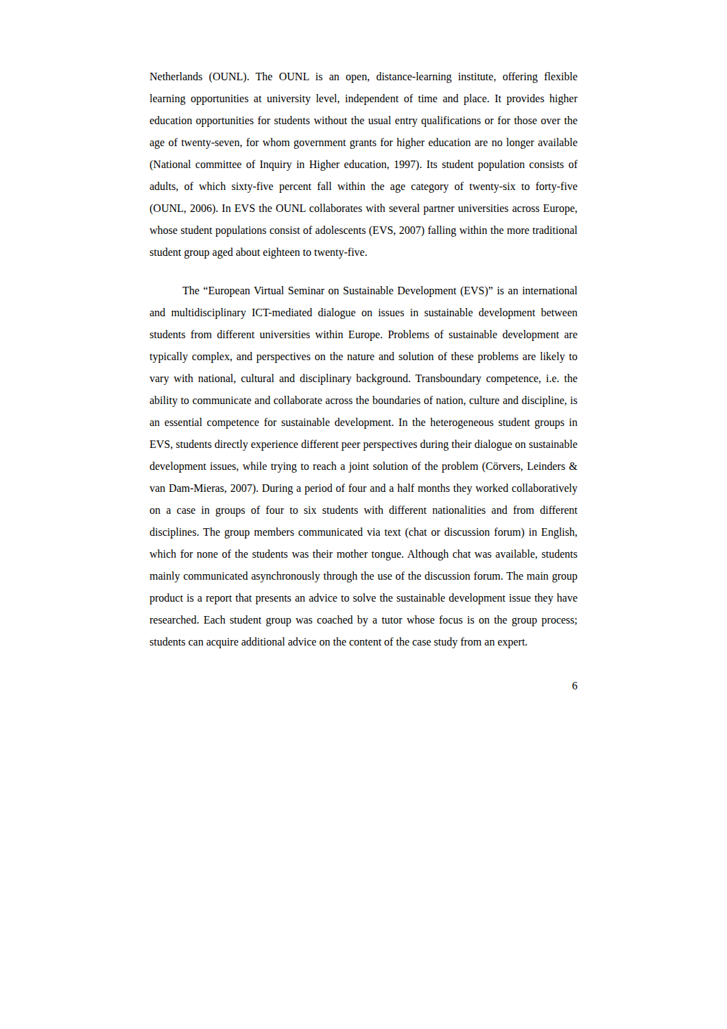Netherlands (OUNL). The OUNL is an open, distance-learning institute, offering flexible learning opportunities at university level, independent of time and place. It provides higher education opportunities for students without the usual entry qualifications or for those over the age of twenty-seven, for whom government grants for higher education are no longer available (National committee of Inquiry in Higher education, 1997). Its student population consists of adults, of which sixty-five percent fall within the age category of twenty-six to forty-five (OUNL, 2006). In EVS the OUNL collaborates with several partner universities across Europe, whose student populations consist of adolescents (EVS, 2007) falling within the more traditional student group aged about eighteen to twenty-five.
The “European Virtual Seminar on Sustainable Development (EVS)” is an international and multidisciplinary ICT-mediated dialogue on issues in sustainable development between students from different universities within Europe. Problems of sustainable development are typically complex, and perspectives on the nature and solution of these problems are likely to vary with national, cultural and disciplinary background. Transboundary competence, i.e. the ability to communicate and collaborate across the boundaries of nation, culture and discipline, is an essential competence for sustainable development. In the heterogeneous student groups in EVS, students directly experience different peer perspectives during their dialogue on sustainable development issues, while trying to reach a joint solution of the problem (Cörvers, Leinders & van Dam-Mieras, 2007). During a period of four and a half months they worked collaboratively on a case in groups of four to six students with different nationalities and from different disciplines. The group members communicated via text (chat or discussion forum) in English, which for none of the students was their mother tongue. Although chat was available, students mainly communicated asynchronously through the use of the discussion forum. The main group product is a report that presents an advice to solve the sustainable development issue they have researched. Each student group was coached by a tutor whose focus is on the group process; students can acquire additional advice on the content of the case study from an expert.
6